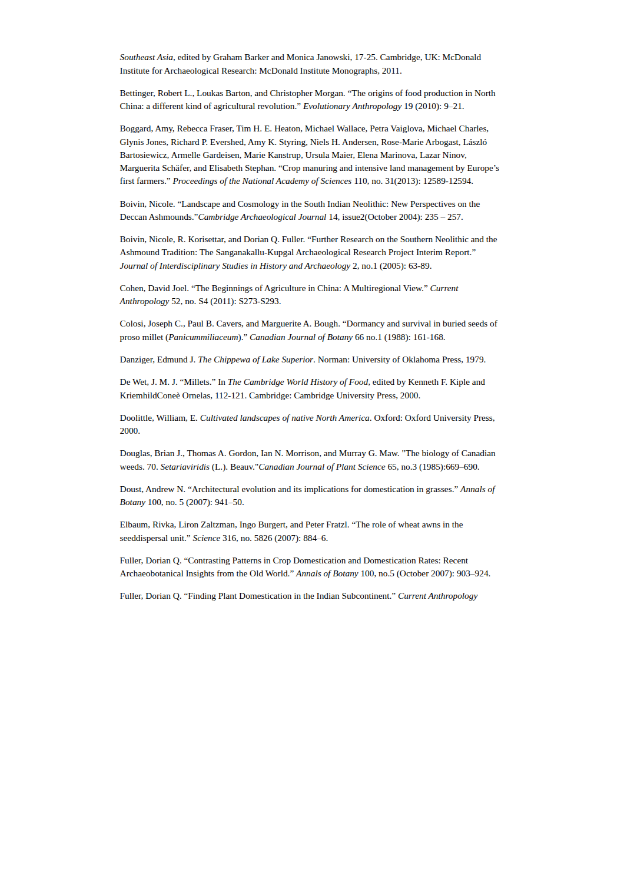Southeast Asia, edited by Graham Barker and Monica Janowski, 17-25. Cambridge, UK: McDonald Institute for Archaeological Research: McDonald Institute Monographs, 2011.
Bettinger, Robert L., Loukas Barton, and Christopher Morgan. “The origins of food production in North China: a different kind of agricultural revolution.” Evolutionary Anthropology 19 (2010): 9–21.
Boggard, Amy, Rebecca Fraser, Tim H. E. Heaton, Michael Wallace, Petra Vaiglova, Michael Charles, Glynis Jones, Richard P. Evershed, Amy K. Styring, Niels H. Andersen, Rose-Marie Arbogast, László Bartosiewicz, Armelle Gardeisen, Marie Kanstrup, Ursula Maier, Elena Marinova, Lazar Ninov, Marguerita Schäfer, and Elisabeth Stephan. “Crop manuring and intensive land management by Europe’s first farmers.” Proceedings of the National Academy of Sciences 110, no. 31(2013): 12589-12594.
Boivin, Nicole. “Landscape and Cosmology in the South Indian Neolithic: New Perspectives on the Deccan Ashmounds.”Cambridge Archaeological Journal 14, issue2(October 2004): 235 – 257.
Boivin, Nicole, R. Korisettar, and Dorian Q. Fuller. “Further Research on the Southern Neolithic and the Ashmound Tradition: The Sanganakallu-Kupgal Archaeological Research Project Interim Report.” Journal of Interdisciplinary Studies in History and Archaeology 2, no.1 (2005): 63-89.
Cohen, David Joel. “The Beginnings of Agriculture in China: A Multiregional View.” Current Anthropology 52, no. S4 (2011): S273-S293.
Colosi, Joseph C., Paul B. Cavers, and Marguerite A. Bough. “Dormancy and survival in buried seeds of proso millet (Panicummiliaceum).” Canadian Journal of Botany 66 no.1 (1988): 161-168.
Danziger, Edmund J. The Chippewa of Lake Superior. Norman: University of Oklahoma Press, 1979.
De Wet, J. M. J. “Millets.” In The Cambridge World History of Food, edited by Kenneth F. Kiple and KriemhildConeè Ornelas, 112-121. Cambridge: Cambridge University Press, 2000.
Doolittle, William, E. Cultivated landscapes of native North America. Oxford: Oxford University Press, 2000.
Douglas, Brian J., Thomas A. Gordon, Ian N. Morrison, and Murray G. Maw. "The biology of Canadian weeds. 70. Setariaviridis (L.). Beauv."Canadian Journal of Plant Science 65, no.3 (1985):669–690.
Doust, Andrew N. “Architectural evolution and its implications for domestication in grasses.” Annals of Botany 100, no. 5 (2007): 941–50.
Elbaum, Rivka, Liron Zaltzman, Ingo Burgert, and Peter Fratzl. “The role of wheat awns in the seeddispersal unit.” Science 316, no. 5826 (2007): 884–6.
Fuller, Dorian Q. “Contrasting Patterns in Crop Domestication and Domestication Rates: Recent Archaeobotanical Insights from the Old World.” Annals of Botany 100, no.5 (October 2007): 903–924.
Fuller, Dorian Q. “Finding Plant Domestication in the Indian Subcontinent.” Current Anthropology